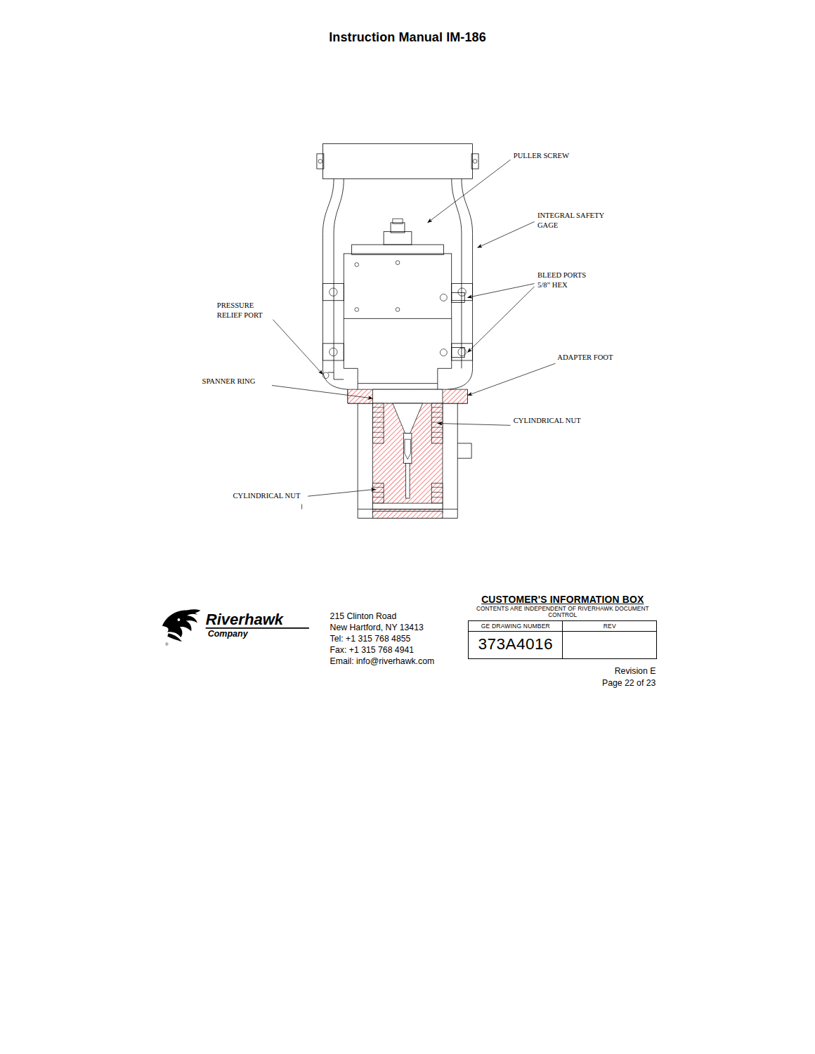Instruction Manual IM-186
PULLER SCREW INTEGRAL SAFETY GAGE BLEED PORTS 5/8” HEX PRESSURE RELIEF PORT ADAPTER FOOT SPANNER RING CYLINDRICAL NUT CYLINDRICAL NUT
Riverhawk Company ®
215 Clinton Road
New Hartford, NY 13413
Tel: +1 315 768 4855
Fax: +1 315 768 4941
Email: info@riverhawk.com
CUSTOMER'S INFORMATION BOX
CONTENTS ARE INDEPENDENT OF RIVERHAWK DOCUMENT CONTROL
| GE DRAWING NUMBER | REV |
| --- | --- |
| 373A4016 | |
Revision E
Page 22 of 23